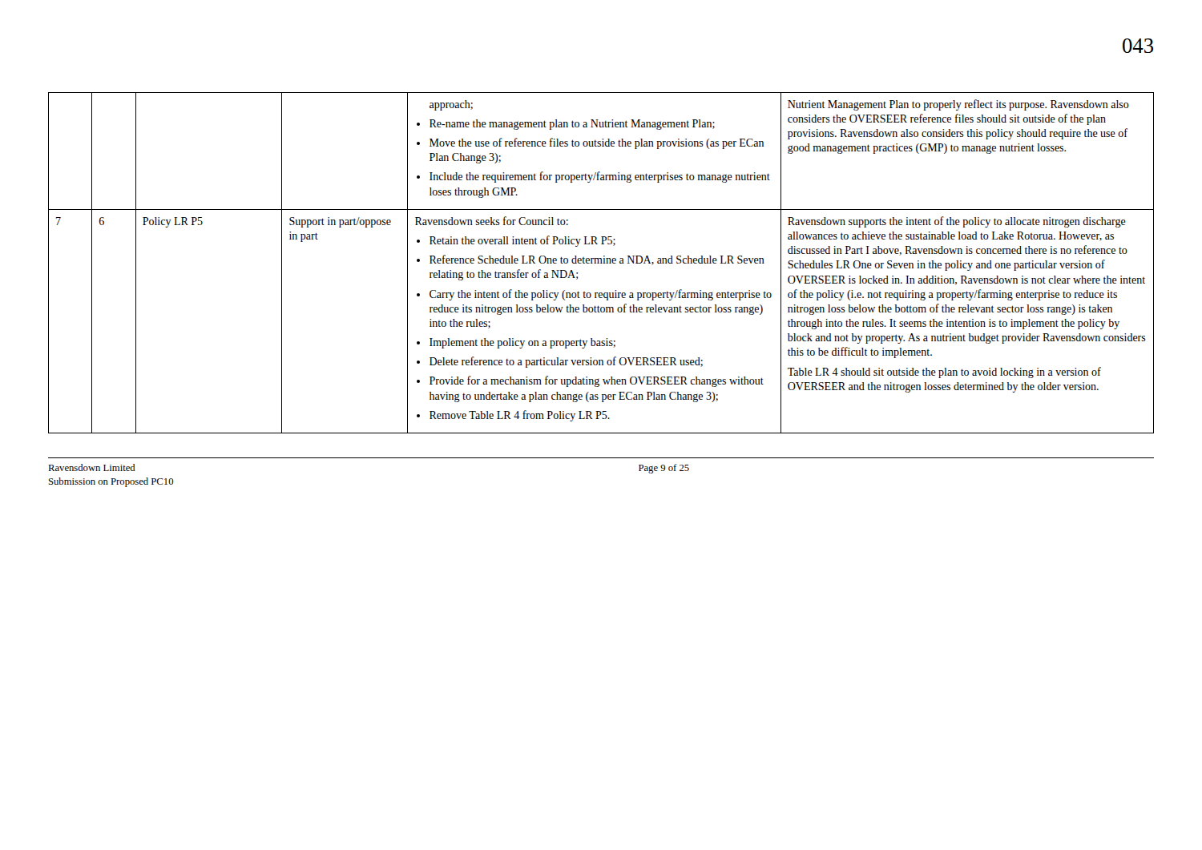043
| | | | | approach; Re-name the management plan to a Nutrient Management Plan; Move the use of reference files to outside the plan provisions (as per ECan Plan Change 3); Include the requirement for property/farming enterprises to manage nutrient loses through GMP. | Nutrient Management Plan to properly reflect its purpose. Ravensdown also considers the OVERSEER reference files should sit outside of the plan provisions. Ravensdown also considers this policy should require the use of good management practices (GMP) to manage nutrient losses. |
| 7 | 6 | Policy LR P5 | Support in part/oppose in part | Ravensdown seeks for Council to: Retain the overall intent of Policy LR P5; Reference Schedule LR One to determine a NDA, and Schedule LR Seven relating to the transfer of a NDA; Carry the intent of the policy (not to require a property/farming enterprise to reduce its nitrogen loss below the bottom of the relevant sector loss range) into the rules; Implement the policy on a property basis; Delete reference to a particular version of OVERSEER used; Provide for a mechanism for updating when OVERSEER changes without having to undertake a plan change (as per ECan Plan Change 3); Remove Table LR 4 from Policy LR P5. | Ravensdown supports the intent of the policy to allocate nitrogen discharge allowances to achieve the sustainable load to Lake Rotorua. However, as discussed in Part I above, Ravensdown is concerned there is no reference to Schedules LR One or Seven in the policy and one particular version of OVERSEER is locked in. In addition, Ravensdown is not clear where the intent of the policy (i.e. not requiring a property/farming enterprise to reduce its nitrogen loss below the bottom of the relevant sector loss range) is taken through into the rules. It seems the intention is to implement the policy by block and not by property. As a nutrient budget provider Ravensdown considers this to be difficult to implement. Table LR 4 should sit outside the plan to avoid locking in a version of OVERSEER and the nitrogen losses determined by the older version. |
Ravensdown Limited
Submission on Proposed PC10
Page 9 of 25